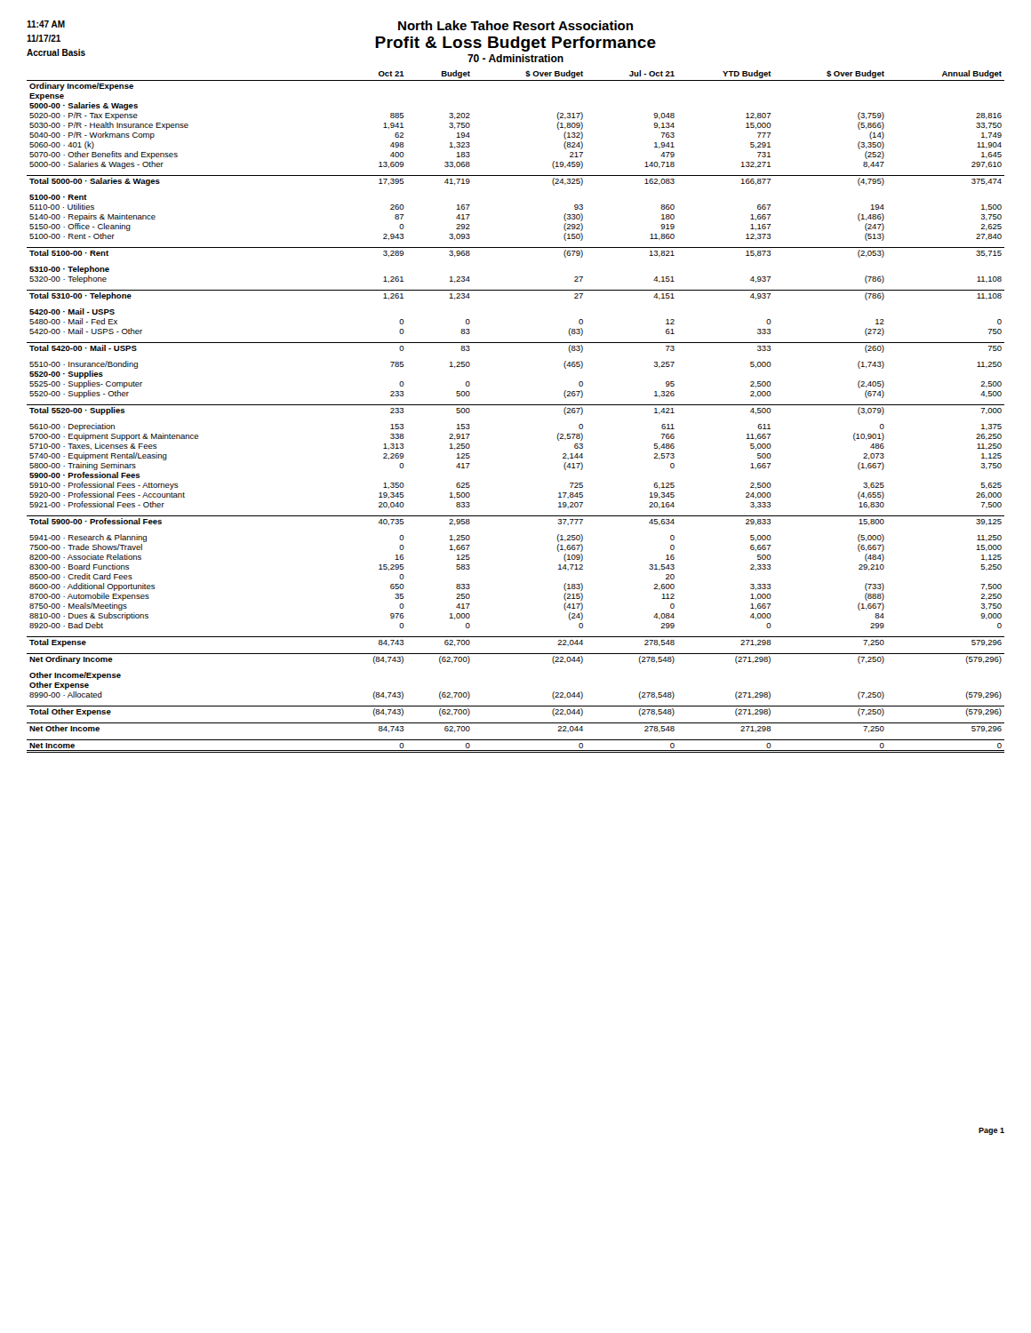11:47 AM
11/17/21
Accrual Basis
North Lake Tahoe Resort Association
Profit & Loss Budget Performance
70 - Administration
| | Oct 21 | Budget | $ Over Budget | Jul - Oct 21 | YTD Budget | $ Over Budget | Annual Budget |
| --- | --- | --- | --- | --- | --- | --- | --- |
| Ordinary Income/Expense | | | | | | | |
| Expense | | | | | | | |
| 5000-00 · Salaries & Wages | | | | | | | |
| 5020-00 · P/R - Tax Expense | 885 | 3,202 | (2,317) | 9,048 | 12,807 | (3,759) | 28,816 |
| 5030-00 · P/R - Health Insurance Expense | 1,941 | 3,750 | (1,809) | 9,134 | 15,000 | (5,866) | 33,750 |
| 5040-00 · P/R - Workmans Comp | 62 | 194 | (132) | 763 | 777 | (14) | 1,749 |
| 5060-00 · 401 (k) | 498 | 1,323 | (824) | 1,941 | 5,291 | (3,350) | 11,904 |
| 5070-00 · Other Benefits and Expenses | 400 | 183 | 217 | 479 | 731 | (252) | 1,645 |
| 5000-00 · Salaries & Wages - Other | 13,609 | 33,068 | (19,459) | 140,718 | 132,271 | 8,447 | 297,610 |
| Total 5000-00 · Salaries & Wages | 17,395 | 41,719 | (24,325) | 162,083 | 166,877 | (4,795) | 375,474 |
| 5100-00 · Rent | | | | | | | |
| 5110-00 · Utilities | 260 | 167 | 93 | 860 | 667 | 194 | 1,500 |
| 5140-00 · Repairs & Maintenance | 87 | 417 | (330) | 180 | 1,667 | (1,486) | 3,750 |
| 5150-00 · Office - Cleaning | 0 | 292 | (292) | 919 | 1,167 | (247) | 2,625 |
| 5100-00 · Rent - Other | 2,943 | 3,093 | (150) | 11,860 | 12,373 | (513) | 27,840 |
| Total 5100-00 · Rent | 3,289 | 3,968 | (679) | 13,821 | 15,873 | (2,053) | 35,715 |
| 5310-00 · Telephone | | | | | | | |
| 5320-00 · Telephone | 1,261 | 1,234 | 27 | 4,151 | 4,937 | (786) | 11,108 |
| Total 5310-00 · Telephone | 1,261 | 1,234 | 27 | 4,151 | 4,937 | (786) | 11,108 |
| 5420-00 · Mail - USPS | | | | | | | |
| 5480-00 · Mail - Fed Ex | 0 | 0 | 0 | 12 | 0 | 12 | 0 |
| 5420-00 · Mail - USPS - Other | 0 | 83 | (83) | 61 | 333 | (272) | 750 |
| Total 5420-00 · Mail - USPS | 0 | 83 | (83) | 73 | 333 | (260) | 750 |
| 5510-00 · Insurance/Bonding | 785 | 1,250 | (465) | 3,257 | 5,000 | (1,743) | 11,250 |
| 5520-00 · Supplies | | | | | | | |
| 5525-00 · Supplies- Computer | 0 | 0 | 0 | 95 | 2,500 | (2,405) | 2,500 |
| 5520-00 · Supplies - Other | 233 | 500 | (267) | 1,326 | 2,000 | (674) | 4,500 |
| Total 5520-00 · Supplies | 233 | 500 | (267) | 1,421 | 4,500 | (3,079) | 7,000 |
| 5610-00 · Depreciation | 153 | 153 | 0 | 611 | 611 | 0 | 1,375 |
| 5700-00 · Equipment Support & Maintenance | 338 | 2,917 | (2,578) | 766 | 11,667 | (10,901) | 26,250 |
| 5710-00 · Taxes, Licenses & Fees | 1,313 | 1,250 | 63 | 5,486 | 5,000 | 486 | 11,250 |
| 5740-00 · Equipment Rental/Leasing | 2,269 | 125 | 2,144 | 2,573 | 500 | 2,073 | 1,125 |
| 5800-00 · Training Seminars | 0 | 417 | (417) | 0 | 1,667 | (1,667) | 3,750 |
| 5900-00 · Professional Fees | | | | | | | |
| 5910-00 · Professional Fees - Attorneys | 1,350 | 625 | 725 | 6,125 | 2,500 | 3,625 | 5,625 |
| 5920-00 · Professional Fees - Accountant | 19,345 | 1,500 | 17,845 | 19,345 | 24,000 | (4,655) | 26,000 |
| 5921-00 · Professional Fees - Other | 20,040 | 833 | 19,207 | 20,164 | 3,333 | 16,830 | 7,500 |
| Total 5900-00 · Professional Fees | 40,735 | 2,958 | 37,777 | 45,634 | 29,833 | 15,800 | 39,125 |
| 5941-00 · Research & Planning | 0 | 1,250 | (1,250) | 0 | 5,000 | (5,000) | 11,250 |
| 7500-00 · Trade Shows/Travel | 0 | 1,667 | (1,667) | 0 | 6,667 | (6,667) | 15,000 |
| 8200-00 · Associate Relations | 16 | 125 | (109) | 16 | 500 | (484) | 1,125 |
| 8300-00 · Board Functions | 15,295 | 583 | 14,712 | 31,543 | 2,333 | 29,210 | 5,250 |
| 8500-00 · Credit Card Fees | 0 | | | 20 | | | |
| 8600-00 · Additional Opportunites | 650 | 833 | (183) | 2,600 | 3,333 | (733) | 7,500 |
| 8700-00 · Automobile Expenses | 35 | 250 | (215) | 112 | 1,000 | (888) | 2,250 |
| 8750-00 · Meals/Meetings | 0 | 417 | (417) | 0 | 1,667 | (1,667) | 3,750 |
| 8810-00 · Dues & Subscriptions | 976 | 1,000 | (24) | 4,084 | 4,000 | 84 | 9,000 |
| 8920-00 · Bad Debt | 0 | 0 | 0 | 299 | 0 | 299 | 0 |
| Total Expense | 84,743 | 62,700 | 22,044 | 278,548 | 271,298 | 7,250 | 579,296 |
| Net Ordinary Income | (84,743) | (62,700) | (22,044) | (278,548) | (271,298) | (7,250) | (579,296) |
| Other Income/Expense | | | | | | | |
| Other Expense | | | | | | | |
| 8990-00 · Allocated | (84,743) | (62,700) | (22,044) | (278,548) | (271,298) | (7,250) | (579,296) |
| Total Other Expense | (84,743) | (62,700) | (22,044) | (278,548) | (271,298) | (7,250) | (579,296) |
| Net Other Income | 84,743 | 62,700 | 22,044 | 278,548 | 271,298 | 7,250 | 579,296 |
| Net Income | 0 | 0 | 0 | 0 | 0 | 0 | 0 |
Page 1